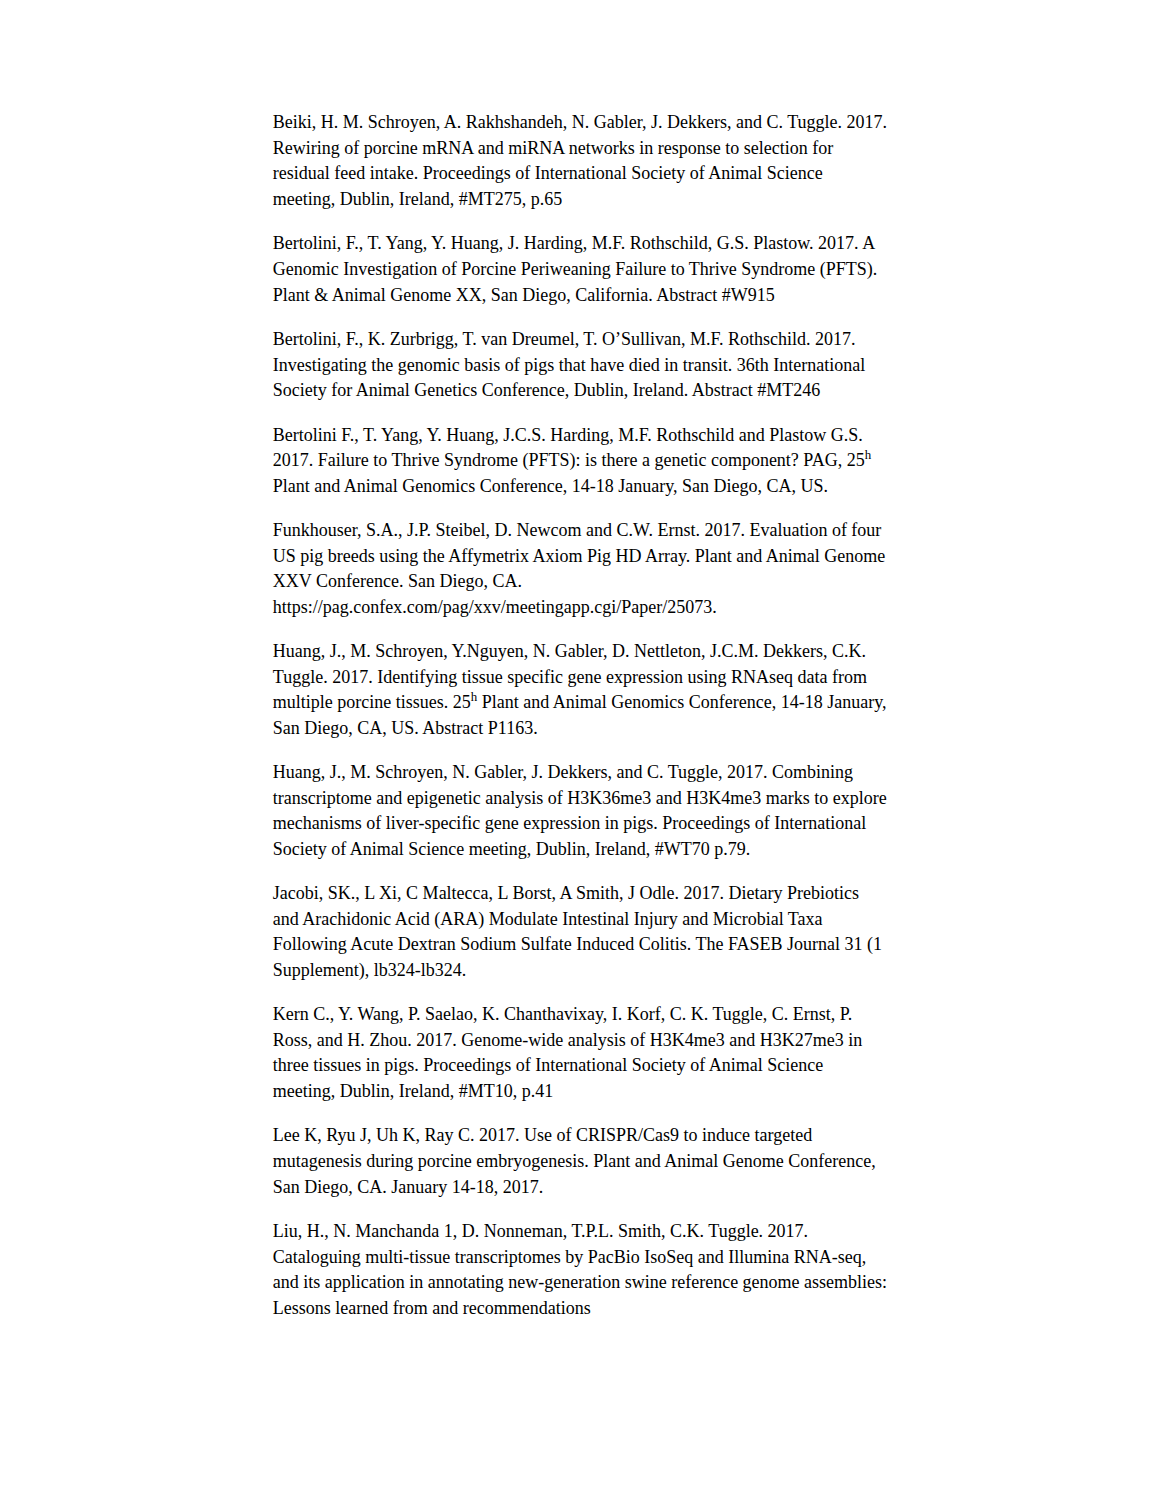Beiki, H. M. Schroyen, A. Rakhshandeh, N. Gabler, J. Dekkers, and C. Tuggle. 2017. Rewiring of porcine mRNA and miRNA networks in response to selection for residual feed intake. Proceedings of International Society of Animal Science meeting, Dublin, Ireland, #MT275, p.65
Bertolini, F., T. Yang, Y. Huang, J. Harding, M.F. Rothschild, G.S. Plastow. 2017. A Genomic Investigation of Porcine Periweaning Failure to Thrive Syndrome (PFTS). Plant & Animal Genome XX, San Diego, California. Abstract #W915
Bertolini, F., K. Zurbrigg, T. van Dreumel, T. O’Sullivan, M.F. Rothschild. 2017. Investigating the genomic basis of pigs that have died in transit. 36th International Society for Animal Genetics Conference, Dublin, Ireland. Abstract #MT246
Bertolini F., T. Yang, Y. Huang, J.C.S. Harding, M.F. Rothschild and Plastow G.S. 2017. Failure to Thrive Syndrome (PFTS): is there a genetic component? PAG, 25h Plant and Animal Genomics Conference, 14-18 January, San Diego, CA, US.
Funkhouser, S.A., J.P. Steibel, D. Newcom and C.W. Ernst. 2017. Evaluation of four US pig breeds using the Affymetrix Axiom Pig HD Array. Plant and Animal Genome XXV Conference. San Diego, CA. https://pag.confex.com/pag/xxv/meetingapp.cgi/Paper/25073.
Huang, J., M. Schroyen, Y.Nguyen, N. Gabler, D. Nettleton, J.C.M. Dekkers, C.K. Tuggle. 2017. Identifying tissue specific gene expression using RNAseq data from multiple porcine tissues. 25h Plant and Animal Genomics Conference, 14-18 January, San Diego, CA, US. Abstract P1163.
Huang, J., M. Schroyen, N. Gabler, J. Dekkers, and C. Tuggle, 2017. Combining transcriptome and epigenetic analysis of H3K36me3 and H3K4me3 marks to explore mechanisms of liver-specific gene expression in pigs. Proceedings of International Society of Animal Science meeting, Dublin, Ireland, #WT70 p.79.
Jacobi, SK., L Xi, C Maltecca, L Borst, A Smith, J Odle. 2017. Dietary Prebiotics and Arachidonic Acid (ARA) Modulate Intestinal Injury and Microbial Taxa Following Acute Dextran Sodium Sulfate Induced Colitis. The FASEB Journal 31 (1 Supplement), lb324-lb324.
Kern C., Y. Wang, P. Saelao, K. Chanthavixay, I. Korf, C. K. Tuggle, C. Ernst, P. Ross, and H. Zhou. 2017. Genome-wide analysis of H3K4me3 and H3K27me3 in three tissues in pigs. Proceedings of International Society of Animal Science meeting, Dublin, Ireland, #MT10, p.41
Lee K, Ryu J, Uh K, Ray C. 2017. Use of CRISPR/Cas9 to induce targeted mutagenesis during porcine embryogenesis. Plant and Animal Genome Conference, San Diego, CA. January 14-18, 2017.
Liu, H., N. Manchanda 1, D. Nonneman, T.P.L. Smith, C.K. Tuggle. 2017. Cataloguing multi-tissue transcriptomes by PacBio IsoSeq and Illumina RNA-seq, and its application in annotating new-generation swine reference genome assemblies: Lessons learned from and recommendations